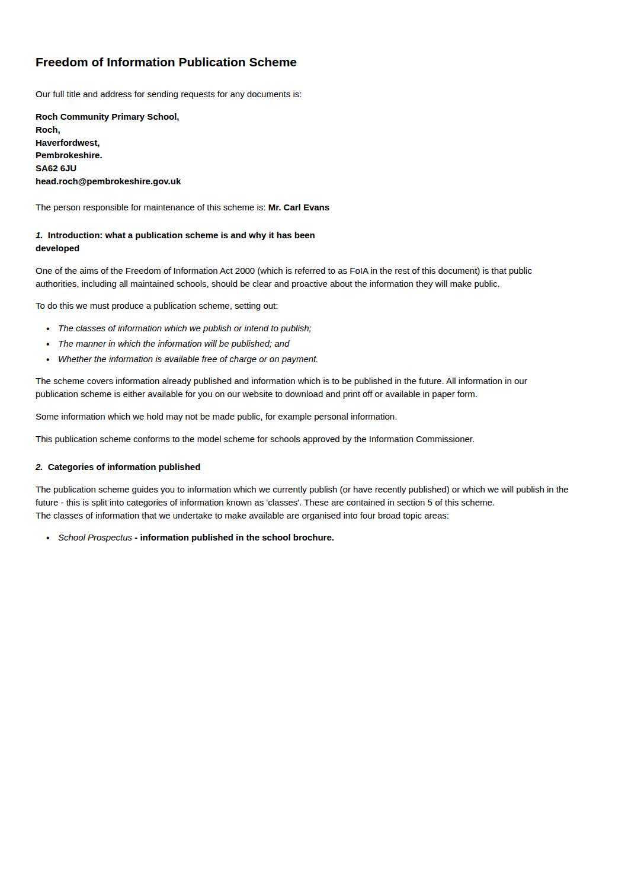Freedom of Information Publication Scheme
Our full title and address for sending requests for any documents is:
Roch Community Primary School,
Roch,
Haverfordwest,
Pembrokeshire.
SA62 6JU
head.roch@pembrokeshire.gov.uk
The person responsible for maintenance of this scheme is: Mr. Carl Evans
1. Introduction: what a publication scheme is and why it has been developed
One of the aims of the Freedom of Information Act 2000 (which is referred to as FoIA in the rest of this document) is that public authorities, including all maintained schools, should be clear and proactive about the information they will make public.
To do this we must produce a publication scheme, setting out:
The classes of information which we publish or intend to publish;
The manner in which the information will be published; and
Whether the information is available free of charge or on payment.
The scheme covers information already published and information which is to be published in the future. All information in our publication scheme is either available for you on our website to download and print off or available in paper form.
Some information which we hold may not be made public, for example personal information.
This publication scheme conforms to the model scheme for schools approved by the Information Commissioner.
2. Categories of information published
The publication scheme guides you to information which we currently publish (or have recently published) or which we will publish in the future - this is split into categories of information known as 'classes'. These are contained in section 5 of this scheme.
The classes of information that we undertake to make available are organised into four broad topic areas:
School Prospectus - information published in the school brochure.